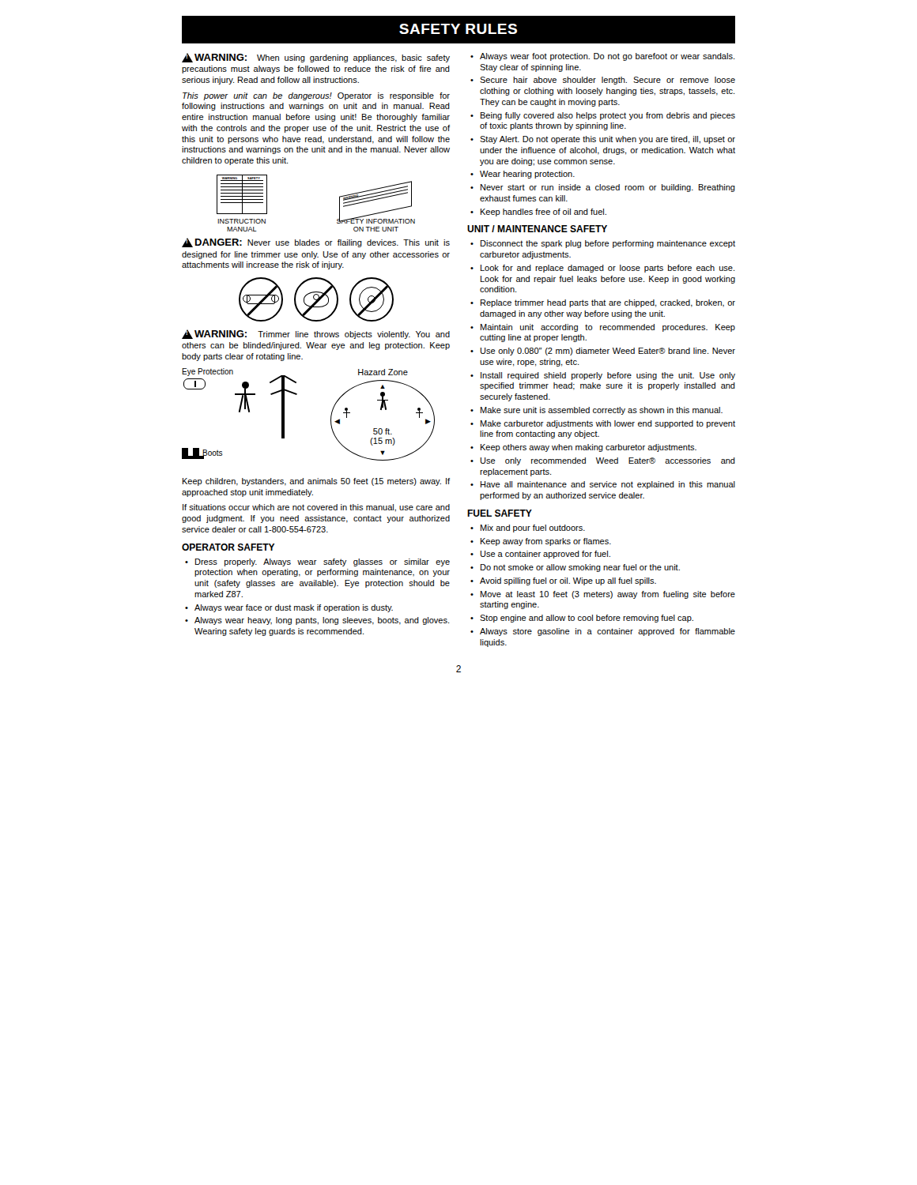SAFETY RULES
WARNING: When using gardening appliances, basic safety precautions must always be followed to reduce the risk of fire and serious injury. Read and follow all instructions.
This power unit can be dangerous! Operator is responsible for following instructions and warnings on unit and in manual. Read entire instruction manual before using unit! Be thoroughly familiar with the controls and the proper use of the unit. Restrict the use of this unit to persons who have read, understand, and will follow the instructions and warnings on the unit and in the manual. Never allow children to operate this unit.
WARNING SAFETY
INSTRUCTION
MANUAL
WARNING
SAFETY INFORMATION
ON THE UNIT
DANGER: Never use blades or flailing devices. This unit is designed for line trimmer use only. Use of any other accessories or attachments will increase the risk of injury.
WARNING: Trimmer line throws objects violently. You and others can be blinded/injured. Wear eye and leg protection. Keep body parts clear of rotating line.
Eye Protection
Boots
Hazard Zone
◀
▶
▲
▼
50 ft.
(15 m)
Keep children, bystanders, and animals 50 feet (15 meters) away. If approached stop unit immediately.
If situations occur which are not covered in this manual, use care and good judgment. If you need assistance, contact your authorized service dealer or call 1-800-554‑6723.
OPERATOR SAFETY
Dress properly. Always wear safety glasses or similar eye protection when operating, or performing maintenance, on your unit (safety glasses are available). Eye protection should be marked Z87.
Always wear face or dust mask if operation is dusty.
Always wear heavy, long pants, long sleeves, boots, and gloves. Wearing safety leg guards is recommended.
Always wear foot protection. Do not go barefoot or wear sandals. Stay clear of spinning line.
Secure hair above shoulder length. Secure or remove loose clothing or clothing with loosely hanging ties, straps, tassels, etc. They can be caught in moving parts.
Being fully covered also helps protect you from debris and pieces of toxic plants thrown by spinning line.
Stay Alert. Do not operate this unit when you are tired, ill, upset or under the influence of alcohol, drugs, or medication. Watch what you are doing; use common sense.
Wear hearing protection.
Never start or run inside a closed room or building. Breathing exhaust fumes can kill.
Keep handles free of oil and fuel.
UNIT / MAINTENANCE SAFETY
Disconnect the spark plug before performing maintenance except carburetor adjustments.
Look for and replace damaged or loose parts before each use. Look for and repair fuel leaks before use. Keep in good working condition.
Replace trimmer head parts that are chipped, cracked, broken, or damaged in any other way before using the unit.
Maintain unit according to recommended procedures. Keep cutting line at proper length.
Use only 0.080″ (2 mm) diameter Weed Eater® brand line. Never use wire, rope, string, etc.
Install required shield properly before using the unit. Use only specified trimmer head; make sure it is properly installed and securely fastened.
Make sure unit is assembled correctly as shown in this manual.
Make carburetor adjustments with lower end supported to prevent line from contacting any object.
Keep others away when making carburetor adjustments.
Use only recommended Weed Eater® accessories and replacement parts.
Have all maintenance and service not explained in this manual performed by an authorized service dealer.
FUEL SAFETY
Mix and pour fuel outdoors.
Keep away from sparks or flames.
Use a container approved for fuel.
Do not smoke or allow smoking near fuel or the unit.
Avoid spilling fuel or oil. Wipe up all fuel spills.
Move at least 10 feet (3 meters) away from fueling site before starting engine.
Stop engine and allow to cool before removing fuel cap.
Always store gasoline in a container approved for flammable liquids.
2